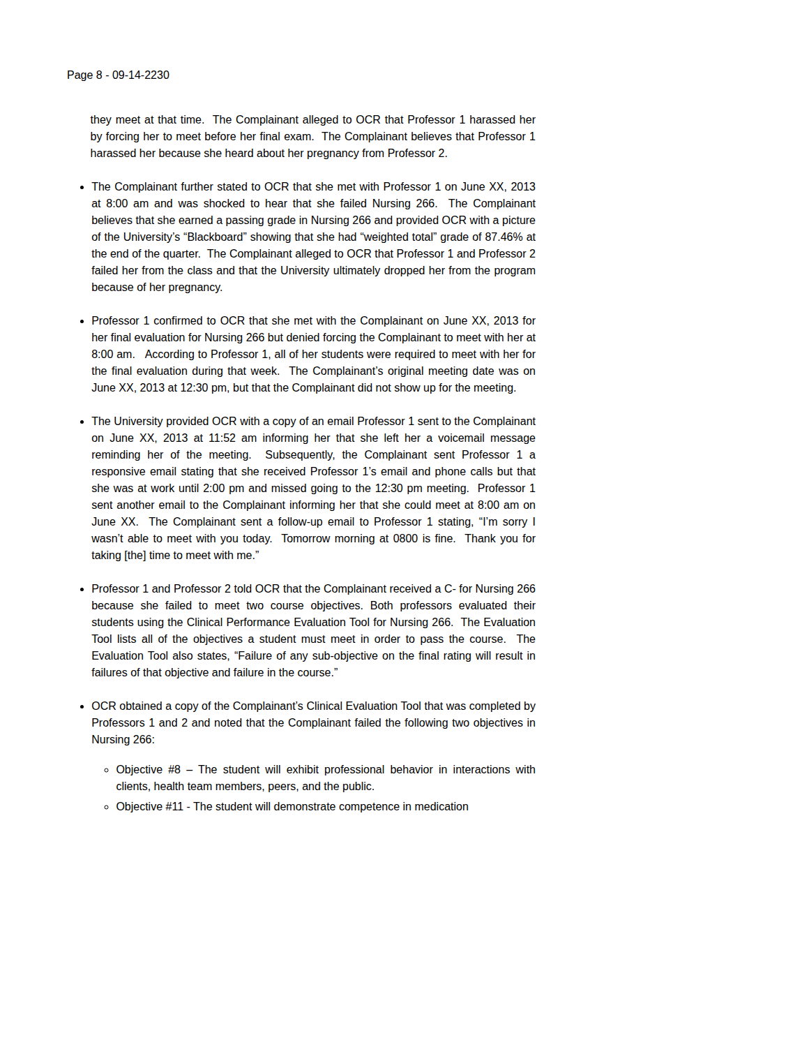Page 8 - 09-14-2230
they meet at that time. The Complainant alleged to OCR that Professor 1 harassed her by forcing her to meet before her final exam. The Complainant believes that Professor 1 harassed her because she heard about her pregnancy from Professor 2.
The Complainant further stated to OCR that she met with Professor 1 on June XX, 2013 at 8:00 am and was shocked to hear that she failed Nursing 266. The Complainant believes that she earned a passing grade in Nursing 266 and provided OCR with a picture of the University’s “Blackboard” showing that she had “weighted total” grade of 87.46% at the end of the quarter. The Complainant alleged to OCR that Professor 1 and Professor 2 failed her from the class and that the University ultimately dropped her from the program because of her pregnancy.
Professor 1 confirmed to OCR that she met with the Complainant on June XX, 2013 for her final evaluation for Nursing 266 but denied forcing the Complainant to meet with her at 8:00 am. According to Professor 1, all of her students were required to meet with her for the final evaluation during that week. The Complainant’s original meeting date was on June XX, 2013 at 12:30 pm, but that the Complainant did not show up for the meeting.
The University provided OCR with a copy of an email Professor 1 sent to the Complainant on June XX, 2013 at 11:52 am informing her that she left her a voicemail message reminding her of the meeting. Subsequently, the Complainant sent Professor 1 a responsive email stating that she received Professor 1’s email and phone calls but that she was at work until 2:00 pm and missed going to the 12:30 pm meeting. Professor 1 sent another email to the Complainant informing her that she could meet at 8:00 am on June XX. The Complainant sent a follow-up email to Professor 1 stating, “I’m sorry I wasn’t able to meet with you today. Tomorrow morning at 0800 is fine. Thank you for taking [the] time to meet with me.”
Professor 1 and Professor 2 told OCR that the Complainant received a C- for Nursing 266 because she failed to meet two course objectives. Both professors evaluated their students using the Clinical Performance Evaluation Tool for Nursing 266. The Evaluation Tool lists all of the objectives a student must meet in order to pass the course. The Evaluation Tool also states, “Failure of any sub-objective on the final rating will result in failures of that objective and failure in the course.”
OCR obtained a copy of the Complainant’s Clinical Evaluation Tool that was completed by Professors 1 and 2 and noted that the Complainant failed the following two objectives in Nursing 266:
Objective #8 – The student will exhibit professional behavior in interactions with clients, health team members, peers, and the public.
Objective #11 - The student will demonstrate competence in medication